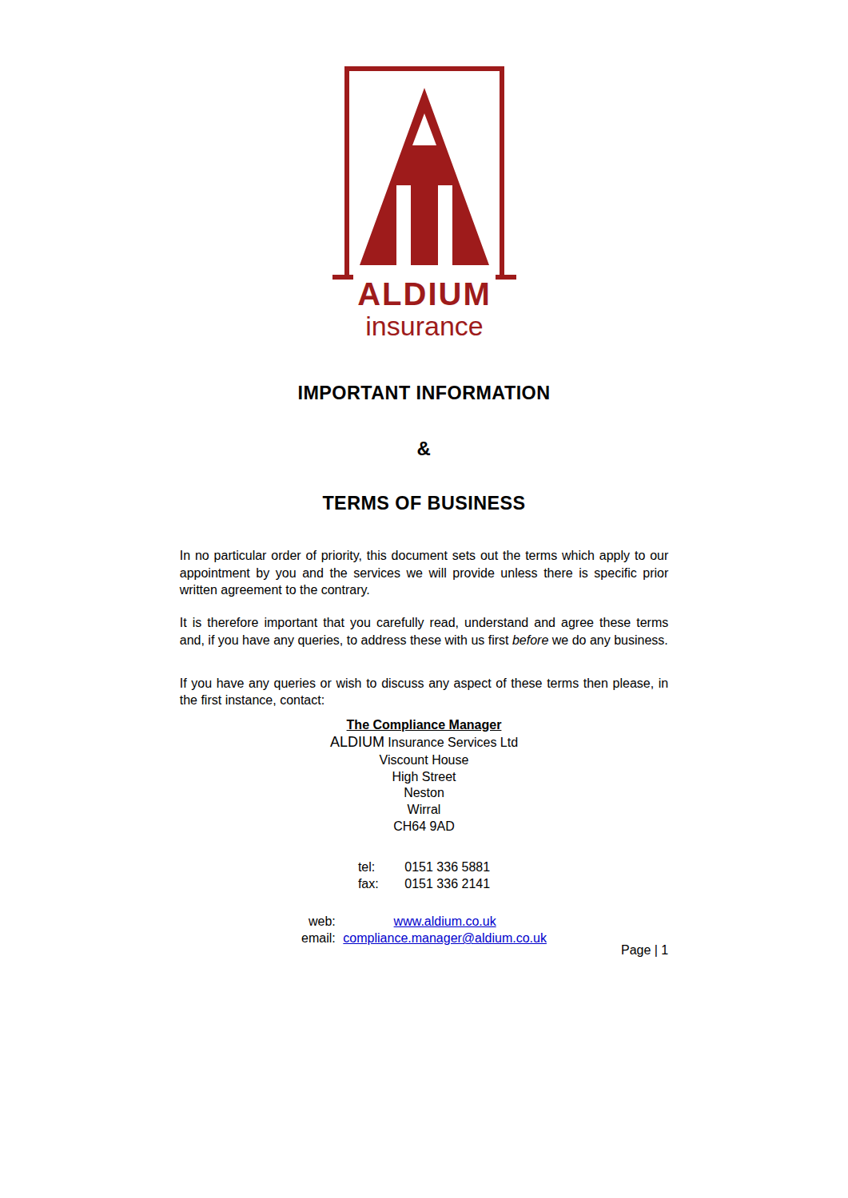ALDIUM insurance
IMPORTANT INFORMATION & TERMS OF BUSINESS
In no particular order of priority, this document sets out the terms which apply to our appointment by you and the services we will provide unless there is specific prior written agreement to the contrary.
It is therefore important that you carefully read, understand and agree these terms and, if you have any queries, to address these with us first before we do any business.
If you have any queries or wish to discuss any aspect of these terms then please, in the first instance, contact:
The Compliance Manager
ALDIUM Insurance Services Ltd Viscount House
High Street
Neston
Wirral
CH64 9AD
| tel: | 0151 336 5881 |
| fax: | 0151 336 2141 |
| web: | www.aldium.co.uk |
| email: | compliance.manager@aldium.co.uk |
Page | 1